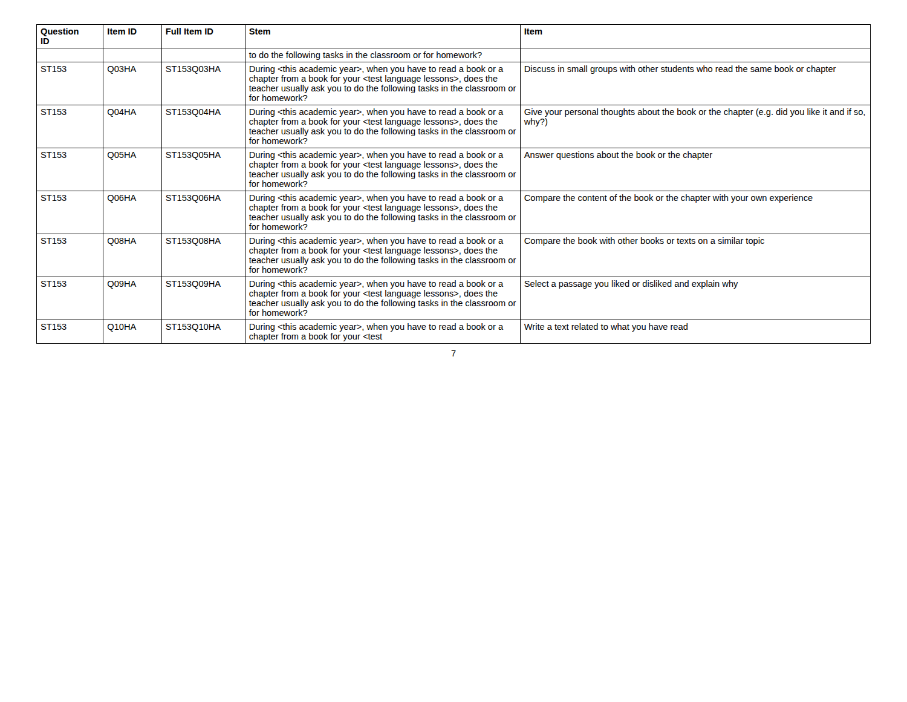| Question ID | Item ID | Full Item ID | Stem | Item |
| --- | --- | --- | --- | --- |
| | | | to do the following tasks in the classroom or for homework? | |
| ST153 | Q03HA | ST153Q03HA | During <this academic year>, when you have to read a book or a chapter from a book for your <test language lessons>, does the teacher usually ask you to do the following tasks in the classroom or for homework? | Discuss in small groups with other students who read the same book or chapter |
| ST153 | Q04HA | ST153Q04HA | During <this academic year>, when you have to read a book or a chapter from a book for your <test language lessons>, does the teacher usually ask you to do the following tasks in the classroom or for homework? | Give your personal thoughts about the book or the chapter (e.g. did you like it and if so, why?) |
| ST153 | Q05HA | ST153Q05HA | During <this academic year>, when you have to read a book or a chapter from a book for your <test language lessons>, does the teacher usually ask you to do the following tasks in the classroom or for homework? | Answer questions about the book or the chapter |
| ST153 | Q06HA | ST153Q06HA | During <this academic year>, when you have to read a book or a chapter from a book for your <test language lessons>, does the teacher usually ask you to do the following tasks in the classroom or for homework? | Compare the content of the book or the chapter with your own experience |
| ST153 | Q08HA | ST153Q08HA | During <this academic year>, when you have to read a book or a chapter from a book for your <test language lessons>, does the teacher usually ask you to do the following tasks in the classroom or for homework? | Compare the book with other books or texts on a similar topic |
| ST153 | Q09HA | ST153Q09HA | During <this academic year>, when you have to read a book or a chapter from a book for your <test language lessons>, does the teacher usually ask you to do the following tasks in the classroom or for homework? | Select a passage you liked or disliked and explain why |
| ST153 | Q10HA | ST153Q10HA | During <this academic year>, when you have to read a book or a chapter from a book for your <test | Write a text related to what you have read |
7